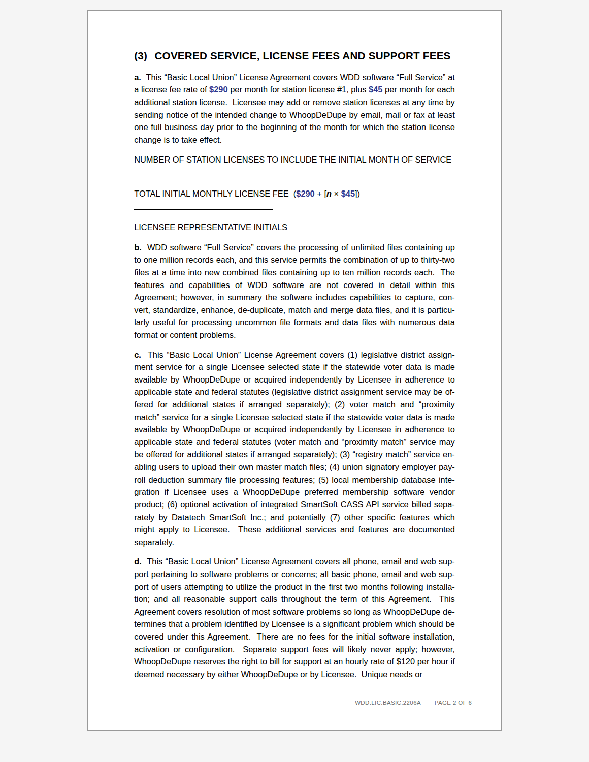(3) COVERED SERVICE, LICENSE FEES AND SUPPORT FEES
a. This “Basic Local Union” License Agreement covers WDD software “Full Service” at a license fee rate of $290 per month for station license #1, plus $45 per month for each additional station license. Licensee may add or remove station licenses at any time by sending notice of the intended change to WhoopDeDupe by email, mail or fax at least one full business day prior to the beginning of the month for which the station license change is to take effect.
NUMBER OF STATION LICENSES TO INCLUDE THE INITIAL MONTH OF SERVICE
TOTAL INITIAL MONTHLY LICENSE FEE ($290 + [n × $45])
LICENSEE REPRESENTATIVE INITIALS
b. WDD software “Full Service” covers the processing of unlimited files containing up to one million records each, and this service permits the combination of up to thirty-two files at a time into new combined files containing up to ten million records each. The features and capabilities of WDD software are not covered in detail within this Agreement; however, in summary the software includes capabilities to capture, convert, standardize, enhance, de-duplicate, match and merge data files, and it is particularly useful for processing uncommon file formats and data files with numerous data format or content problems.
c. This “Basic Local Union” License Agreement covers (1) legislative district assignment service for a single Licensee selected state if the statewide voter data is made available by WhoopDeDupe or acquired independently by Licensee in adherence to applicable state and federal statutes (legislative district assignment service may be offered for additional states if arranged separately); (2) voter match and “proximity match” service for a single Licensee selected state if the statewide voter data is made available by WhoopDeDupe or acquired independently by Licensee in adherence to applicable state and federal statutes (voter match and “proximity match” service may be offered for additional states if arranged separately); (3) “registry match” service enabling users to upload their own master match files; (4) union signatory employer payroll deduction summary file processing features; (5) local membership database integration if Licensee uses a WhoopDeDupe preferred membership software vendor product; (6) optional activation of integrated SmartSoft CASS API service billed separately by Datatech SmartSoft Inc.; and potentially (7) other specific features which might apply to Licensee. These additional services and features are documented separately.
d. This “Basic Local Union” License Agreement covers all phone, email and web support pertaining to software problems or concerns; all basic phone, email and web support of users attempting to utilize the product in the first two months following installation; and all reasonable support calls throughout the term of this Agreement. This Agreement covers resolution of most software problems so long as WhoopDeDupe determines that a problem identified by Licensee is a significant problem which should be covered under this Agreement. There are no fees for the initial software installation, activation or configuration. Separate support fees will likely never apply; however, WhoopDeDupe reserves the right to bill for support at an hourly rate of $120 per hour if deemed necessary by either WhoopDeDupe or by Licensee. Unique needs or
WDD.LIC.BASIC.2206A PAGE 2 OF 6